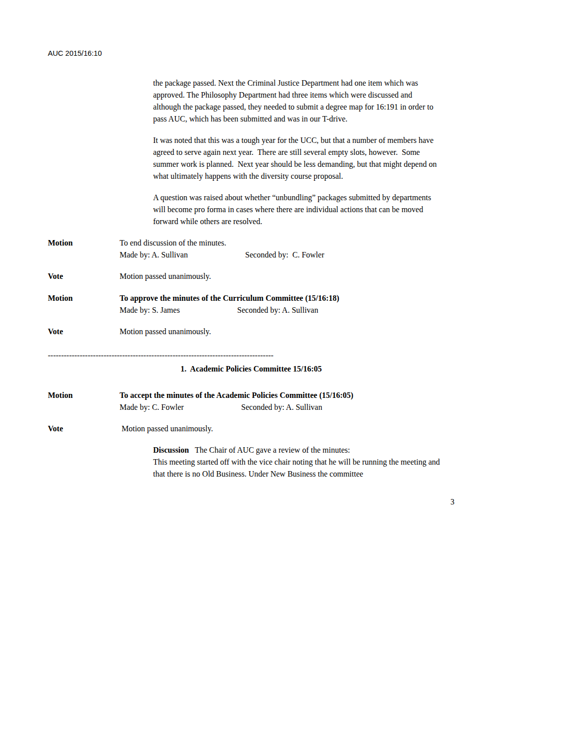AUC 2015/16:10
the package passed. Next the Criminal Justice Department had one item which was approved. The Philosophy Department had three items which were discussed and although the package passed, they needed to submit a degree map for 16:191 in order to pass AUC, which has been submitted and was in our T-drive.
It was noted that this was a tough year for the UCC, but that a number of members have agreed to serve again next year. There are still several empty slots, however. Some summer work is planned. Next year should be less demanding, but that might depend on what ultimately happens with the diversity course proposal.
A question was raised about whether “unbundling” packages submitted by departments will become pro forma in cases where there are individual actions that can be moved forward while others are resolved.
Motion
To end discussion of the minutes. Made by: A. SullivanSeconded by: C. Fowler
Vote
Motion passed unanimously.
Motion
To approve the minutes of the Curriculum Committee (15/16:18) Made by: S. JamesSeconded by: A. Sullivan
Vote
Motion passed unanimously.
-------------------------------------------------------------------------------------
1. Academic Policies Committee 15/16:05
Motion
To accept the minutes of the Academic Policies Committee (15/16:05) Made by: C. FowlerSeconded by: A. Sullivan
Vote
Motion passed unanimously.
Discussion The Chair of AUC gave a review of the minutes:
This meeting started off with the vice chair noting that he will be running the meeting and that there is no Old Business. Under New Business the committee
3